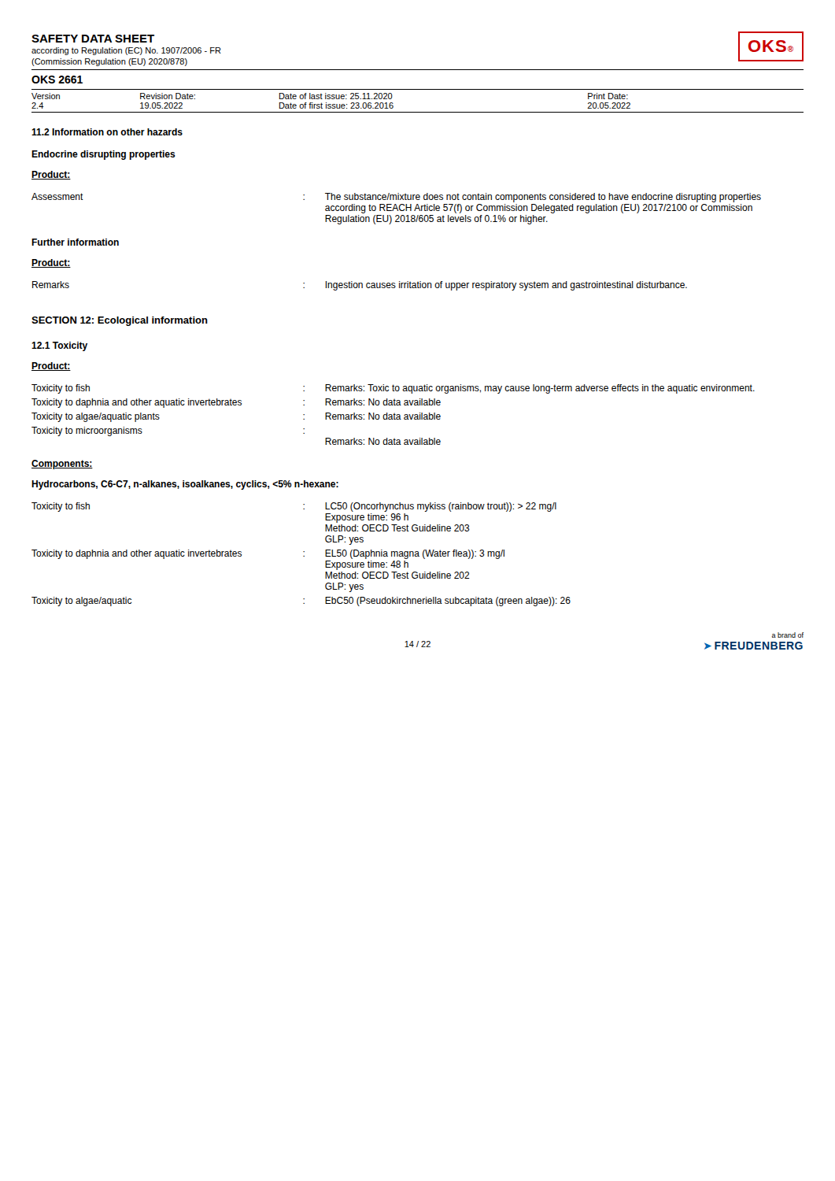OKS®
SAFETY DATA SHEET
according to Regulation (EC) No. 1907/2006 - FR
(Commission Regulation (EU) 2020/878)
OKS 2661
| Version 2.4 | Revision Date: 19.05.2022 | Date of last issue: 25.11.2020 Date of first issue: 23.06.2016 | Print Date: 20.05.2022 |
11.2 Information on other hazards
Endocrine disrupting properties
Product:
| Assessment | : | The substance/mixture does not contain components considered to have endocrine disrupting properties according to REACH Article 57(f) or Commission Delegated regulation (EU) 2017/2100 or Commission Regulation (EU) 2018/605 at levels of 0.1% or higher. |
Further information
Product:
| Remarks | : | Ingestion causes irritation of upper respiratory system and gastrointestinal disturbance. |
SECTION 12: Ecological information
12.1 Toxicity
Product:
| Toxicity to fish | : | Remarks: Toxic to aquatic organisms, may cause long-term adverse effects in the aquatic environment. |
| Toxicity to daphnia and other aquatic invertebrates | : | Remarks: No data available |
| Toxicity to algae/aquatic plants | : | Remarks: No data available |
| Toxicity to microorganisms | : | Remarks: No data available |
Components:
Hydrocarbons, C6-C7, n-alkanes, isoalkanes, cyclics, <5% n-hexane:
| Toxicity to fish | : | LC50 (Oncorhynchus mykiss (rainbow trout)): > 22 mg/l Exposure time: 96 h Method: OECD Test Guideline 203 GLP: yes |
| Toxicity to daphnia and other aquatic invertebrates | : | EL50 (Daphnia magna (Water flea)): 3 mg/l Exposure time: 48 h Method: OECD Test Guideline 202 GLP: yes |
| Toxicity to algae/aquatic | : | EbC50 (Pseudokirchneriella subcapitata (green algae)): 26 |
14 / 22
a brand of
➤ FREUDENBERG